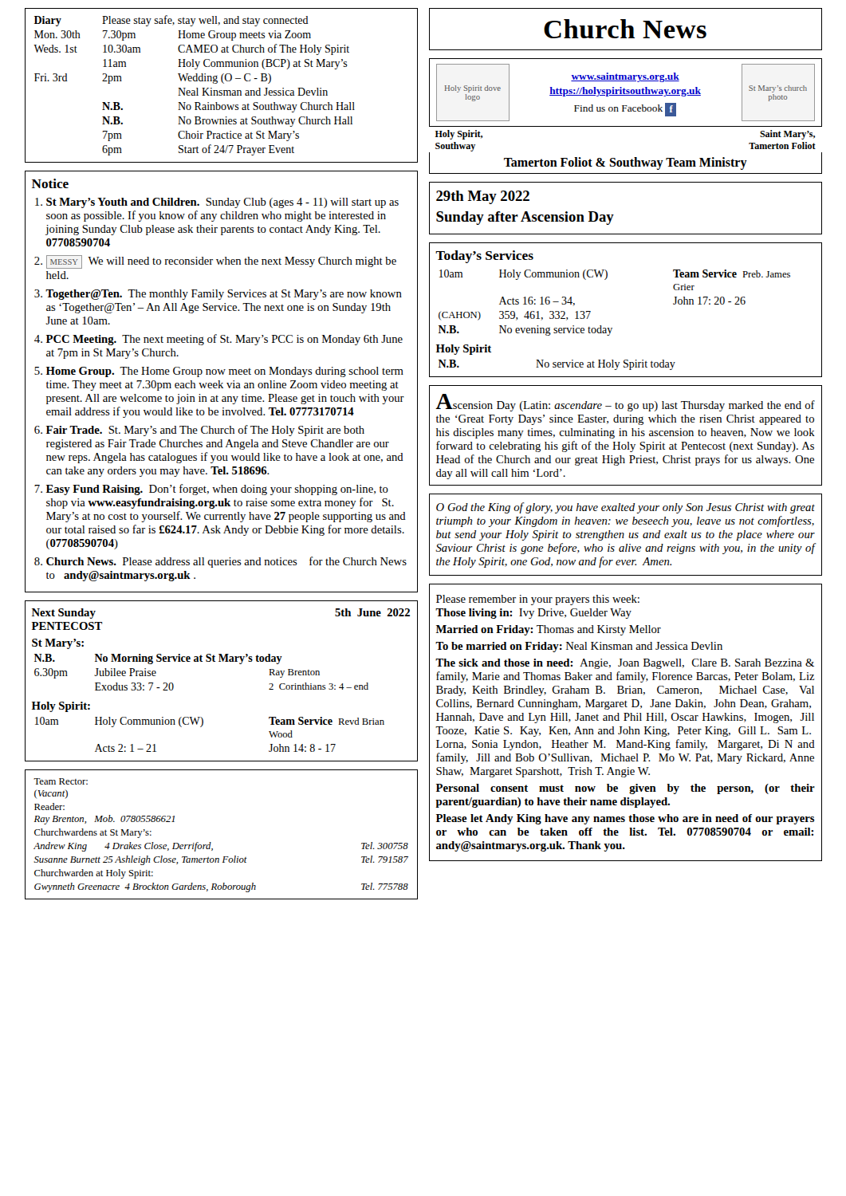| Diary | Please stay safe, stay well, and stay connected |
| Mon. 30th | 7.30pm | Home Group meets via Zoom |
| Weds. 1st | 10.30am | CAMEO at Church of The Holy Spirit |
| | 11am | Holy Communion (BCP) at St Mary’s |
| Fri. 3rd | 2pm | Wedding (O – C - B) |
| | | Neal Kinsman and Jessica Devlin |
| | N.B. | No Rainbows at Southway Church Hall |
| | N.B. | No Brownies at Southway Church Hall |
| | 7pm | Choir Practice at St Mary’s |
| | 6pm | Start of 24/7 Prayer Event |
Notice
St Mary’s Youth and Children. Sunday Club (ages 4 - 11) will start up as soon as possible. If you know of any children who might be interested in joining Sunday Club please ask their parents to contact Andy King. Tel. 07708590704
MESSY We will need to reconsider when the next Messy Church might be held.
Together@Ten. The monthly Family Services at St Mary’s are now known as ‘Together@Ten’ – An All Age Service. The next one is on Sunday 19th June at 10am.
PCC Meeting. The next meeting of St. Mary’s PCC is on Monday 6th June at 7pm in St Mary’s Church.
Home Group. The Home Group now meet on Mondays during school term time. They meet at 7.30pm each week via an online Zoom video meeting at present. All are welcome to join in at any time. Please get in touch with your email address if you would like to be involved. Tel. 07773170714
Fair Trade. St. Mary’s and The Church of The Holy Spirit are both registered as Fair Trade Churches and Angela and Steve Chandler are our new reps. Angela has catalogues if you would like to have a look at one, and can take any orders you may have. Tel. 518696.
Easy Fund Raising. Don’t forget, when doing your shopping on-line, to shop via www.easyfundraising.org.uk to raise some extra money for St. Mary’s at no cost to yourself. We currently have 27 people supporting us and our total raised so far is £624.17. Ask Andy or Debbie King for more details. (07708590704)
Church News. Please address all queries and notices for the Church News to andy@saintmarys.org.uk .
Next Sunday 5th June 2022
PENTECOST
St Mary’s:
| N.B. | No Morning Service at St Mary’s today |
| 6.30pm | Jubilee Praise | Ray Brenton |
| | Exodus 33: 7 - 20 | 2 Corinthians 3: 4 – end |
Holy Spirit:
| 10am | Holy Communion (CW) | Team Service Revd Brian Wood |
| | Acts 2: 1 – 21 | John 14: 8 - 17 |
| Team Rector: ( Vacant ) |
| Reader: Ray Brenton, Mob. 07805586621 |
| Churchwardens at St Mary’s: |
| Andrew King 4 Drakes Close, Derriford, | Tel. 300758 |
| Susanne Burnett 25 Ashleigh Close, Tamerton Foliot | Tel. 791587 |
| Churchwarden at Holy Spirit: |
| Gwynneth Greenacre 4 Brockton Gardens, Roborough | Tel. 775788 |
Church News
Holy Spirit dove logo
www.saintmarys.org.uk https://holyspiritsouthway.org.uk
Find us on Facebook f
St Mary’s church photo
Holy Spirit,
Southway Saint Mary’s,
Tamerton Foliot
Tamerton Foliot & Southway Team Ministry
29th May 2022
Sunday after Ascension Day
Today’s Services
| 10am | Holy Communion (CW) | Team Service Preb. James Grier |
| | Acts 16: 16 – 34, | John 17: 20 - 26 |
| (CAHON) | 359, 461, 332, 137 |
| N.B. | No evening service today |
Holy Spirit
| N.B. | No service at Holy Spirit today |
Ascension Day (Latin: ascendare – to go up) last Thursday marked the end of the ‘Great Forty Days’ since Easter, during which the risen Christ appeared to his disciples many times, culminating in his ascension to heaven, Now we look forward to celebrating his gift of the Holy Spirit at Pentecost (next Sunday). As Head of the Church and our great High Priest, Christ prays for us always. One day all will call him ‘Lord’.
O God the King of glory, you have exalted your only Son Jesus Christ with great triumph to your Kingdom in heaven: we beseech you, leave us not comfortless, but send your Holy Spirit to strengthen us and exalt us to the place where our Saviour Christ is gone before, who is alive and reigns with you, in the unity of the Holy Spirit, one God, now and for ever. Amen.
Please remember in your prayers this week:
Those living in: Ivy Drive, Guelder Way
Married on Friday: Thomas and Kirsty Mellor
To be married on Friday: Neal Kinsman and Jessica Devlin
The sick and those in need: Angie, Joan Bagwell, Clare B. Sarah Bezzina & family, Marie and Thomas Baker and family, Florence Barcas, Peter Bolam, Liz Brady, Keith Brindley, Graham B. Brian, Cameron, Michael Case, Val Collins, Bernard Cunningham, Margaret D, Jane Dakin, John Dean, Graham, Hannah, Dave and Lyn Hill, Janet and Phil Hill, Oscar Hawkins, Imogen, Jill Tooze, Katie S. Kay, Ken, Ann and John King, Peter King, Gill L. Sam L. Lorna, Sonia Lyndon, Heather M. Mand-King family, Margaret, Di N and family, Jill and Bob O’Sullivan, Michael P. Mo W. Pat, Mary Rickard, Anne Shaw, Margaret Sparshott, Trish T. Angie W.
Personal consent must now be given by the person, (or their parent/guardian) to have their name displayed.
Please let Andy King have any names those who are in need of our prayers or who can be taken off the list. Tel. 07708590704 or email: andy@saintmarys.org.uk. Thank you.